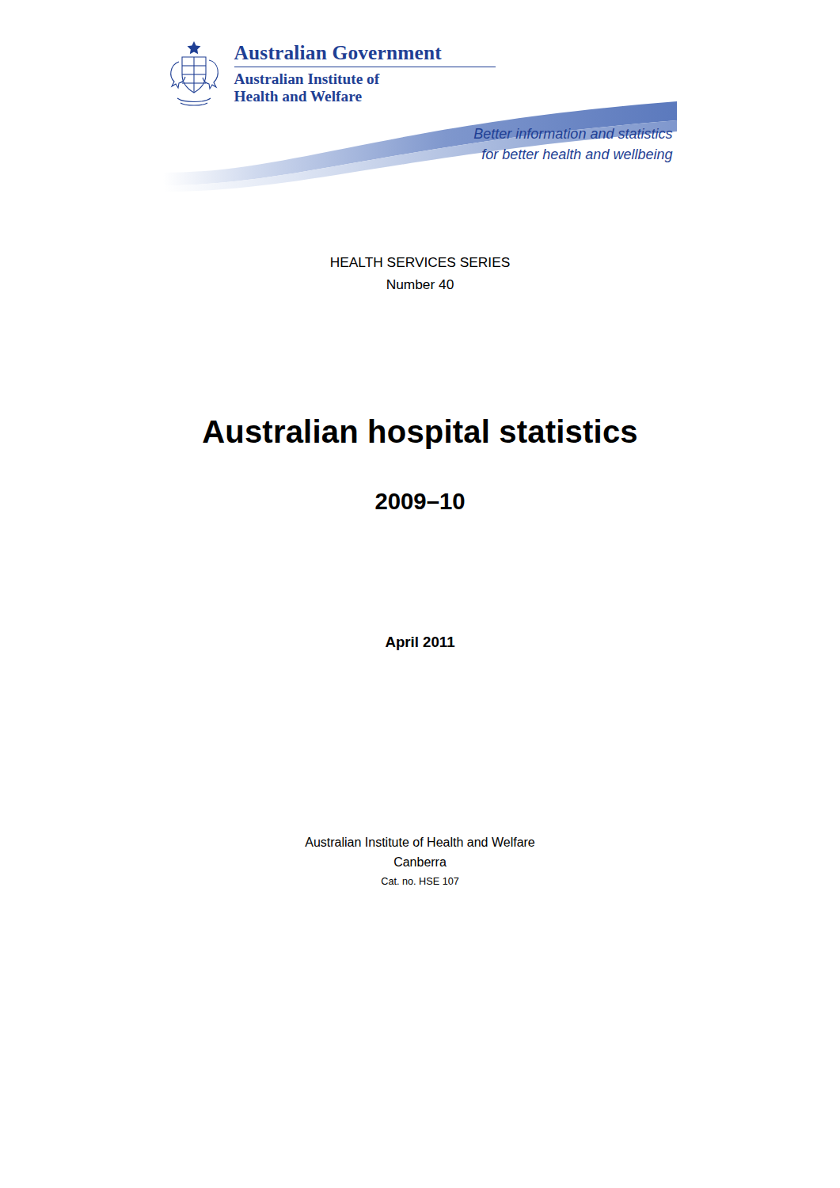Australian Government
Australian Institute of
Health and Welfare
Better information and statistics
for better health and wellbeing
HEALTH SERVICES SERIES
Number 40
Australian hospital statistics
2009–10
April 2011
Australian Institute of Health and Welfare
Canberra
Cat. no. HSE 107